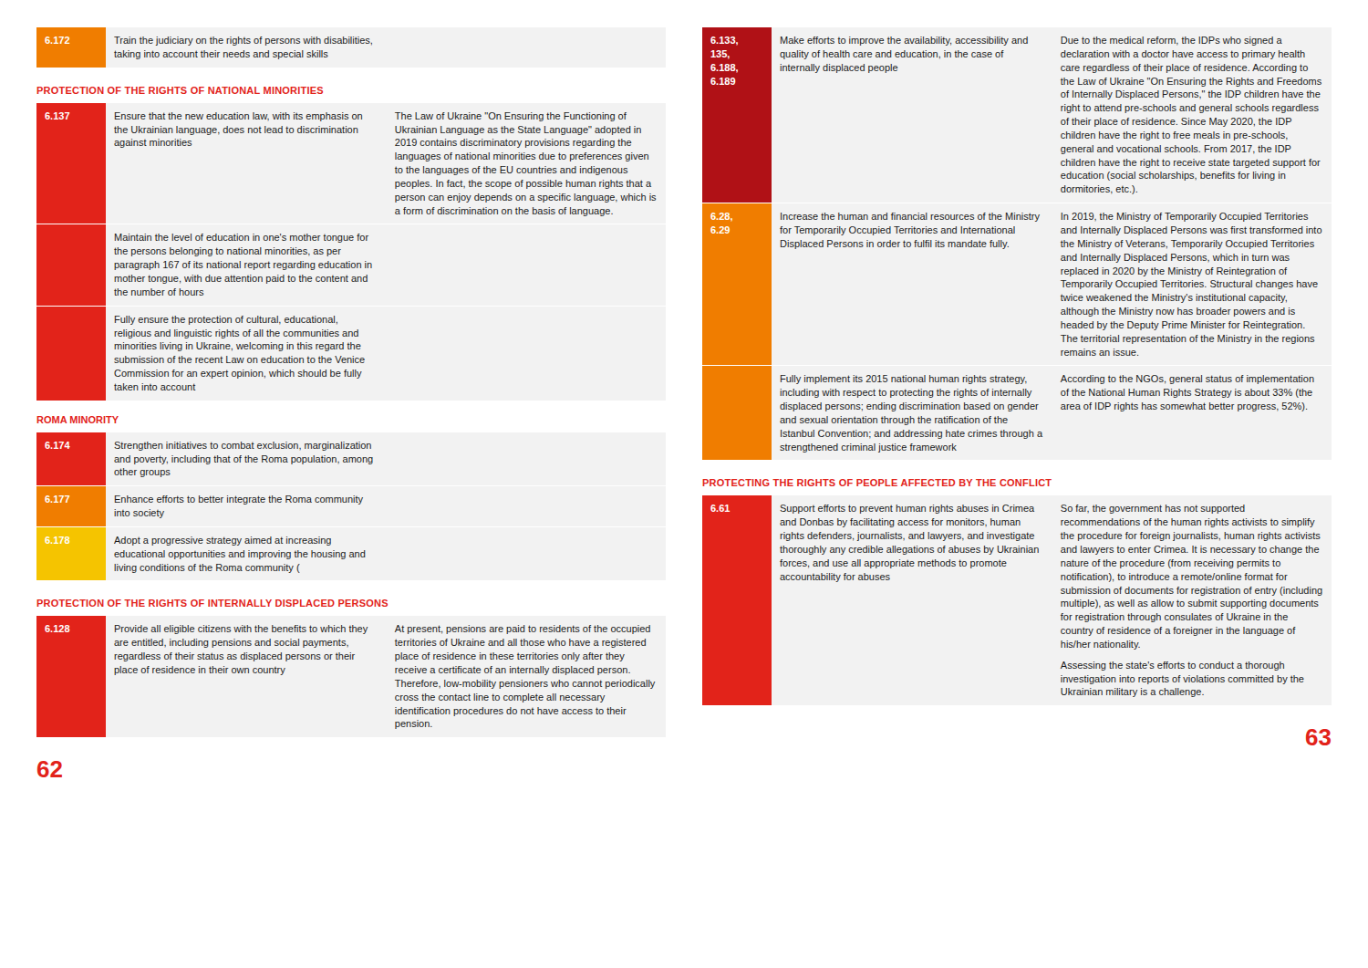| 6.172 | Train the judiciary on the rights of persons with disabilities, taking into account their needs and special skills | |
Protection of the rights of national minorities
| 6.137 | Ensure that the new education law, with its emphasis on the Ukrainian language, does not lead to discrimination against minorities | The Law of Ukraine "On Ensuring the Functioning of Ukrainian Language as the State Language" adopted in 2019 contains discriminatory provisions regarding the languages of national minorities due to preferences given to the languages of the EU countries and indigenous peoples. In fact, the scope of possible human rights that a person can enjoy depends on a specific language, which is a form of discrimination on the basis of language. |
| 6.138 | Maintain the level of education in one's mother tongue for the persons belonging to national minorities, as per paragraph 167 of its national report regarding education in mother tongue, with due attention paid to the content and the number of hours | |
| 6.175 | Fully ensure the protection of cultural, educational, religious and linguistic rights of all the communities and minorities living in Ukraine, welcoming in this regard the submission of the recent Law on education to the Venice Commission for an expert opinion, which should be fully taken into account | |
Roma minority
| 6.174 | Strengthen initiatives to combat exclusion, marginalization and poverty, including that of the Roma population, among other groups | |
| 6.177 | Enhance efforts to better integrate the Roma community into society | |
| 6.178 | Adopt a progressive strategy aimed at increasing educational opportunities and improving the housing and living conditions of the Roma community ( | |
Protection of the rights of internally displaced persons
| 6.128 | Provide all eligible citizens with the benefits to which they are entitled, including pensions and social payments, regardless of their status as displaced persons or their place of residence in their own country | At present, pensions are paid to residents of the occupied territories of Ukraine and all those who have a registered place of residence in these territories only after they receive a certificate of an internally displaced person. Therefore, low-mobility pensioners who cannot periodically cross the contact line to complete all necessary identification procedures do not have access to their pension. |
62
| 6.133, 135, 6.188, 6.189 | Make efforts to improve the availability, accessibility and quality of health care and education, in the case of internally displaced people | Due to the medical reform, the IDPs who signed a declaration with a doctor have access to primary health care regardless of their place of residence. According to the Law of Ukraine "On Ensuring the Rights and Freedoms of Internally Displaced Persons," the IDP children have the right to attend pre-schools and general schools regardless of their place of residence. Since May 2020, the IDP children have the right to free meals in pre-schools, general and vocational schools. From 2017, the IDP children have the right to receive state targeted support for education (social scholarships, benefits for living in dormitories, etc.). |
| 6.28, 6.29 | Increase the human and financial resources of the Ministry for Temporarily Occupied Territories and International Displaced Persons in order to fulfil its mandate fully. | In 2019, the Ministry of Temporarily Occupied Territories and Internally Displaced Persons was first transformed into the Ministry of Veterans, Temporarily Occupied Territories and Internally Displaced Persons, which in turn was replaced in 2020 by the Ministry of Reintegration of Temporarily Occupied Territories. Structural changes have twice weakened the Ministry's institutional capacity, although the Ministry now has broader powers and is headed by the Deputy Prime Minister for Reintegration. The territorial representation of the Ministry in the regions remains an issue. |
| 6.34 | Fully implement its 2015 national human rights strategy, including with respect to protecting the rights of internally displaced persons; ending discrimination based on gender and sexual orientation through the ratification of the Istanbul Convention; and addressing hate crimes through a strengthened criminal justice framework | According to the NGOs, general status of implementation of the National Human Rights Strategy is about 33% (the area of IDP rights has somewhat better progress, 52%). |
Protecting the rights of people affected by the conflict
| 6.61 | Support efforts to prevent human rights abuses in Crimea and Donbas by facilitating access for monitors, human rights defenders, journalists, and lawyers, and investigate thoroughly any credible allegations of abuses by Ukrainian forces, and use all appropriate methods to promote accountability for abuses | So far, the government has not supported recommendations of the human rights activists to simplify the procedure for foreign journalists, human rights activists and lawyers to enter Crimea. It is necessary to change the nature of the procedure (from receiving permits to notification), to introduce a remote/online format for submission of documents for registration of entry (including multiple), as well as allow to submit supporting documents for registration through consulates of Ukraine in the country of residence of a foreigner in the language of his/her nationality. Assessing the state's efforts to conduct a thorough investigation into reports of violations committed by the Ukrainian military is a challenge. |
63